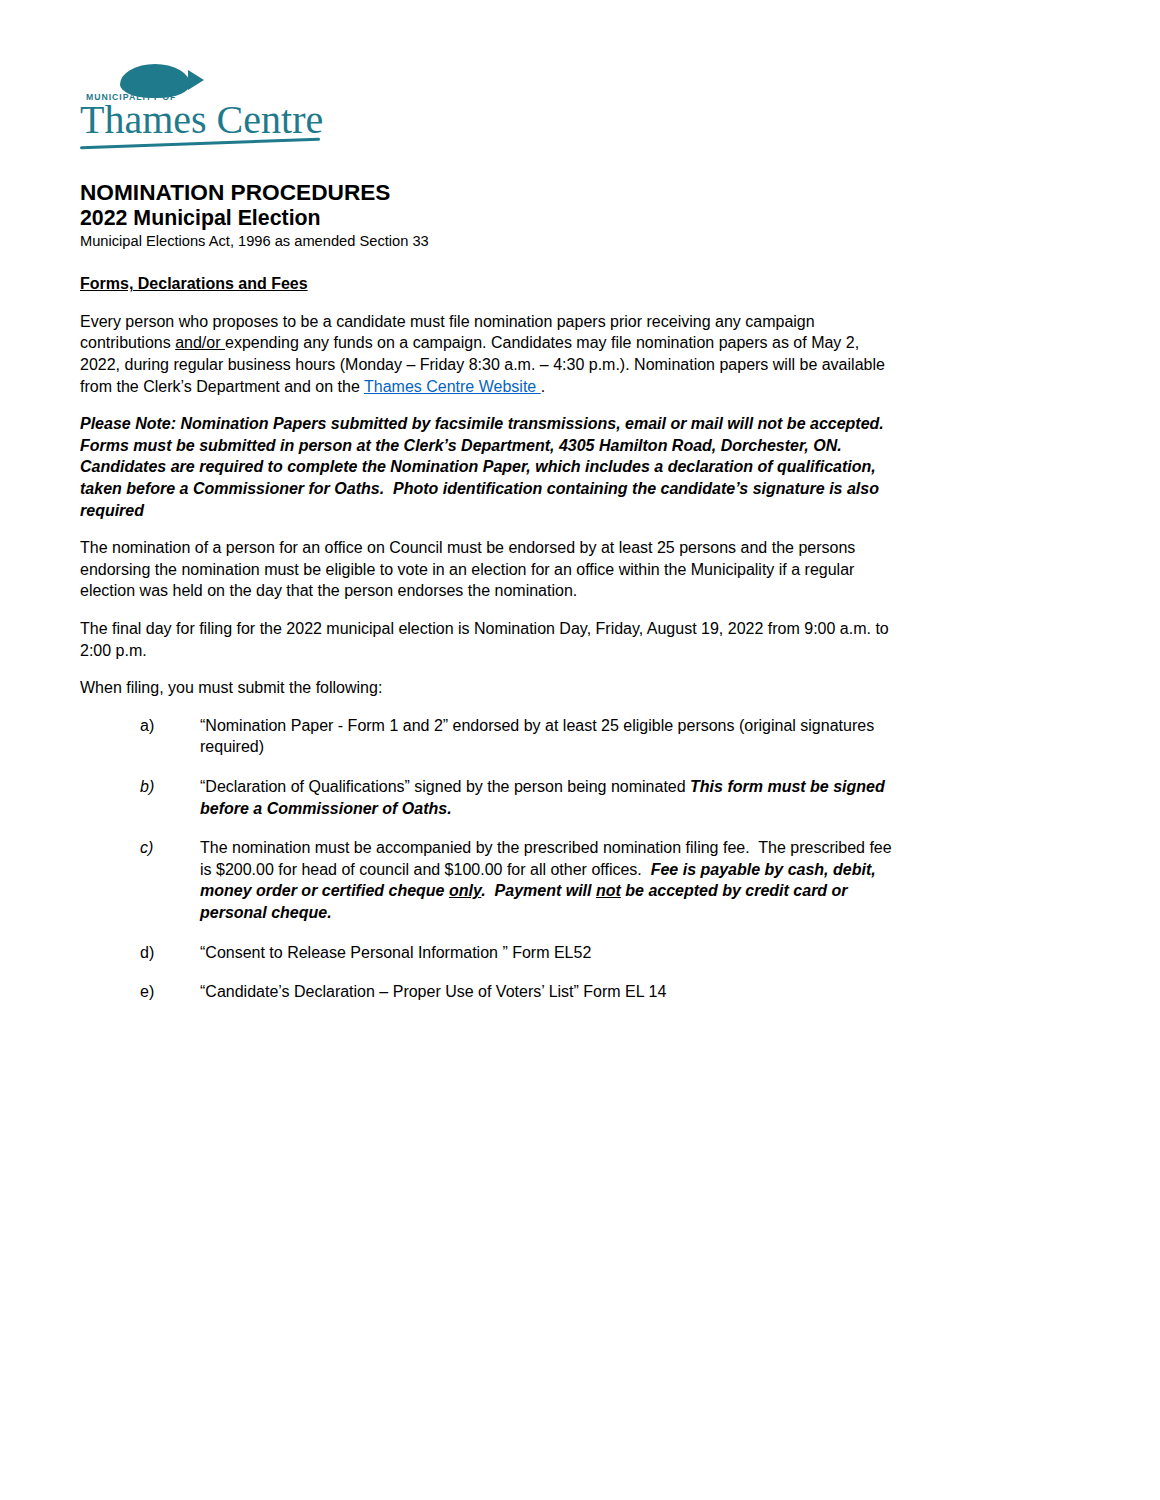MUNICIPALITY OF
Thames Centre
NOMINATION PROCEDURES
2022 Municipal Election
Municipal Elections Act, 1996 as amended Section 33
Forms, Declarations and Fees
Every person who proposes to be a candidate must file nomination papers prior receiving any campaign contributions and/or expending any funds on a campaign. Candidates may file nomination papers as of May 2, 2022, during regular business hours (Monday – Friday 8:30 a.m. – 4:30 p.m.). Nomination papers will be available from the Clerk’s Department and on the Thames Centre Website .
Please Note: Nomination Papers submitted by facsimile transmissions, email or mail will not be accepted. Forms must be submitted in person at the Clerk’s Department, 4305 Hamilton Road, Dorchester, ON. Candidates are required to complete the Nomination Paper, which includes a declaration of qualification, taken before a Commissioner for Oaths. Photo identification containing the candidate’s signature is also required
The nomination of a person for an office on Council must be endorsed by at least 25 persons and the persons endorsing the nomination must be eligible to vote in an election for an office within the Municipality if a regular election was held on the day that the person endorses the nomination.
The final day for filing for the 2022 municipal election is Nomination Day, Friday, August 19, 2022 from 9:00 a.m. to 2:00 p.m.
When filing, you must submit the following:
“Nomination Paper - Form 1 and 2” endorsed by at least 25 eligible persons (original signatures required)
“Declaration of Qualifications” signed by the person being nominated This form must be signed before a Commissioner of Oaths.
The nomination must be accompanied by the prescribed nomination filing fee. The prescribed fee is $200.00 for head of council and $100.00 for all other offices. Fee is payable by cash, debit, money order or certified cheque only. Payment will not be accepted by credit card or personal cheque.
“Consent to Release Personal Information ” Form EL52
“Candidate’s Declaration – Proper Use of Voters’ List” Form EL 14